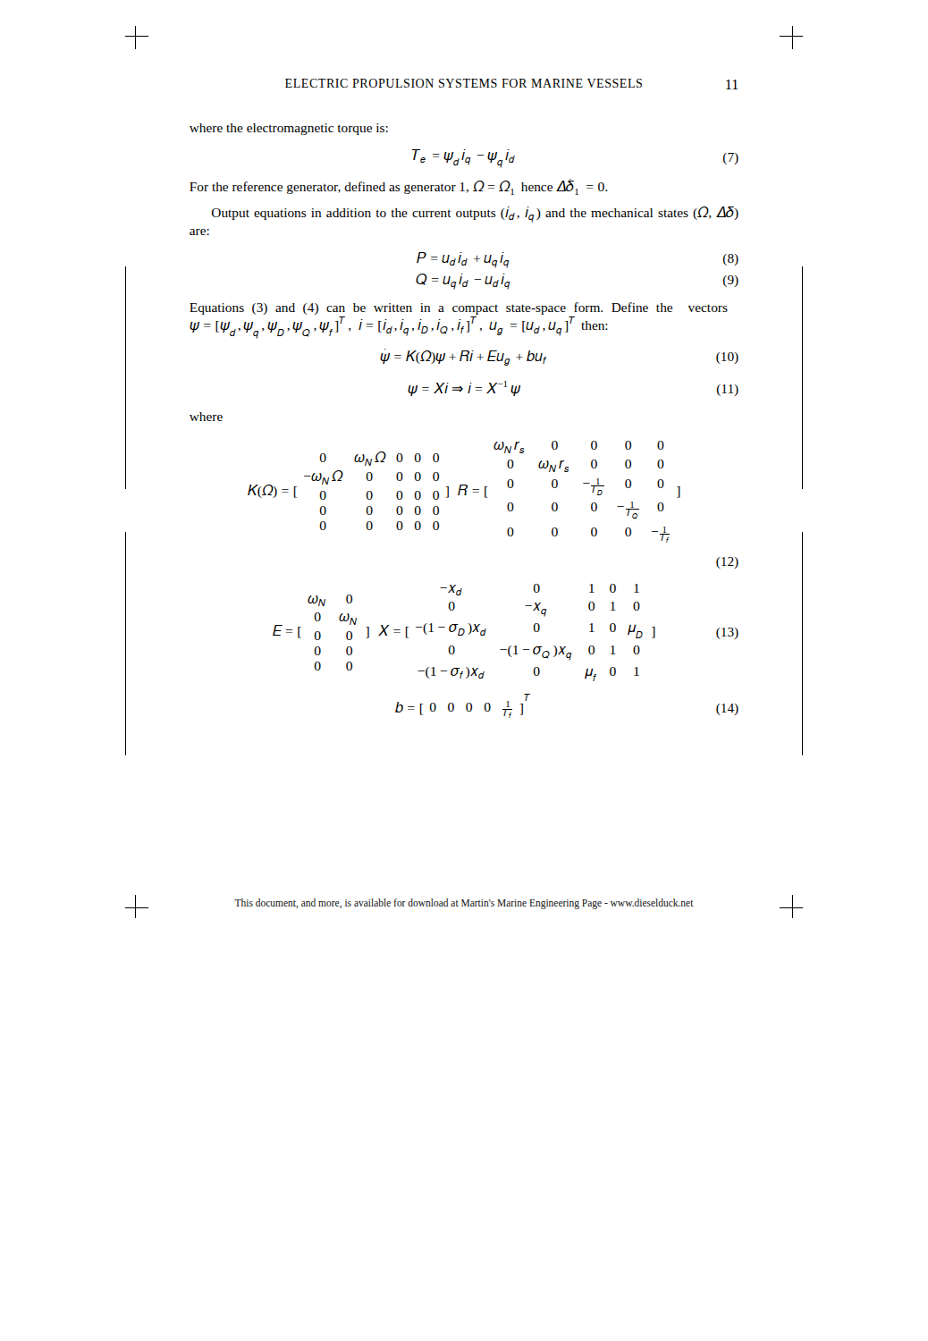Electric Propulsion Systems for Marine Vessels 11
where the electromagnetic torque is:
Te = ψd iq − ψq id (7)
For the reference generator, defined as generator 1, Ω=Ω1 hence Δδ˙1=0.
Output equations in addition to the current outputs (id, iq) and the mechanical states (Ω, Δδ) are:
P= udid + uqiq (8)
Q= uqid − udiq (9)
Equations (3) and (4) can be written in a compact state-space form. Define the vectors ψ= [ ψd, ψq, ψD, ψQ, ψf ] T , i= [ id, iq, iD, iQ, if ] T , ug= [ ud, uq ] T then:
ψ˙ = K(Ω)ψ + Ri + Eug + buf (10)
ψ=Xi ⇒ i= X−1ψ (11)
where
K(Ω)= [ 0 ωNΩ 000 −ωNΩ 0000 00000 00000 00000 ] R= [ ωNrs 0000 0 ωNrs 000 00 −1TD 00 000 −1TQ 0 0000 −1Tf ]
(12)
E= [ ωN0 0ωN 00 00 00 ] X= [ −xd 0 101 0 −xq 010 −(1−σD)xd 0 10 μD 0 −(1−σQ)xq 010 −(1−σf)xd 0 μf 01 ] (13)
b= [ 0000 1Tf ] T (14)
This document, and more, is available for download at Martin's Marine Engineering Page - www.dieselduck.net